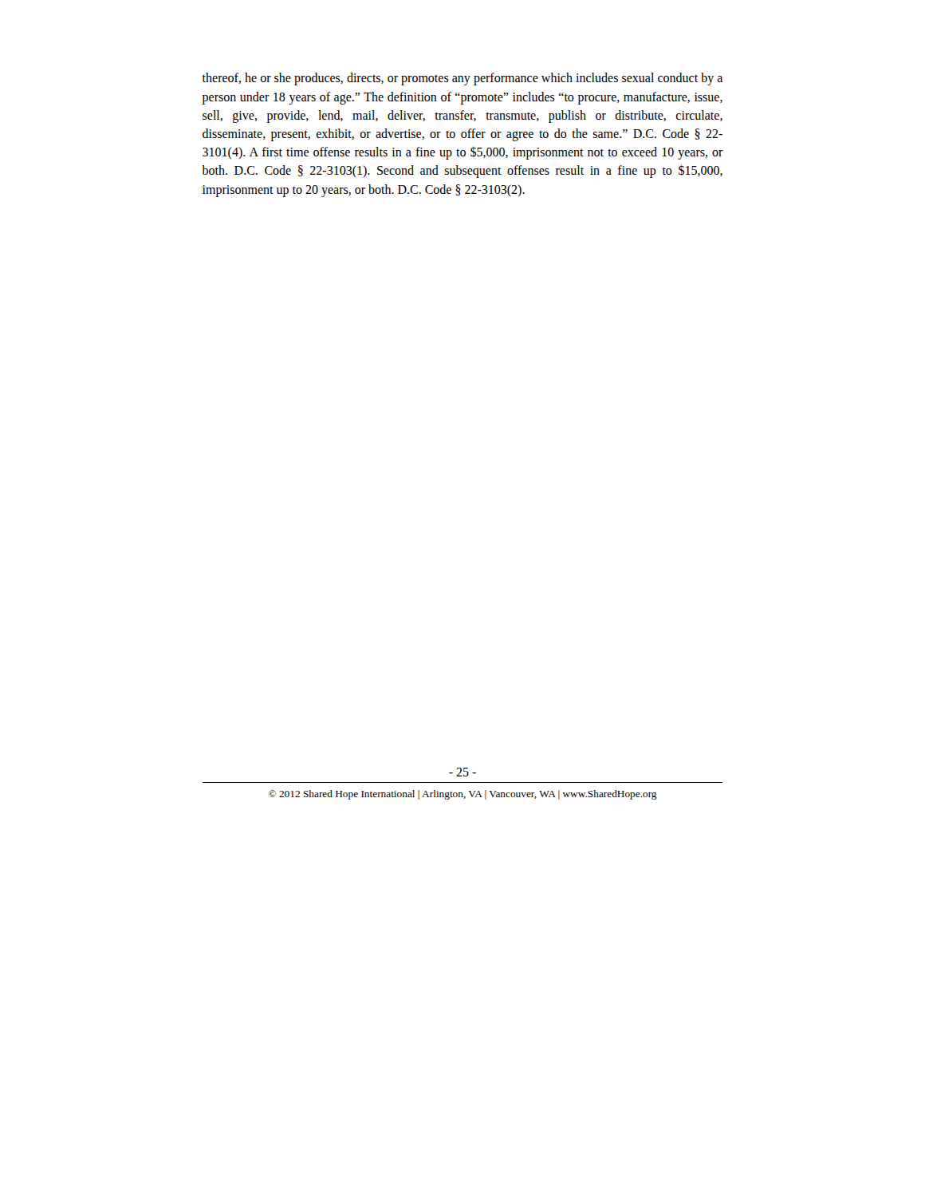thereof, he or she produces, directs, or promotes any performance which includes sexual conduct by a person under 18 years of age.” The definition of “promote” includes “to procure, manufacture, issue, sell, give, provide, lend, mail, deliver, transfer, transmute, publish or distribute, circulate, disseminate, present, exhibit, or advertise, or to offer or agree to do the same.” D.C. Code § 22-3101(4). A first time offense results in a fine up to $5,000, imprisonment not to exceed 10 years, or both. D.C. Code § 22-3103(1). Second and subsequent offenses result in a fine up to $15,000, imprisonment up to 20 years, or both. D.C. Code § 22-3103(2).
- 25 -
© 2012 Shared Hope International | Arlington, VA | Vancouver, WA | www.SharedHope.org